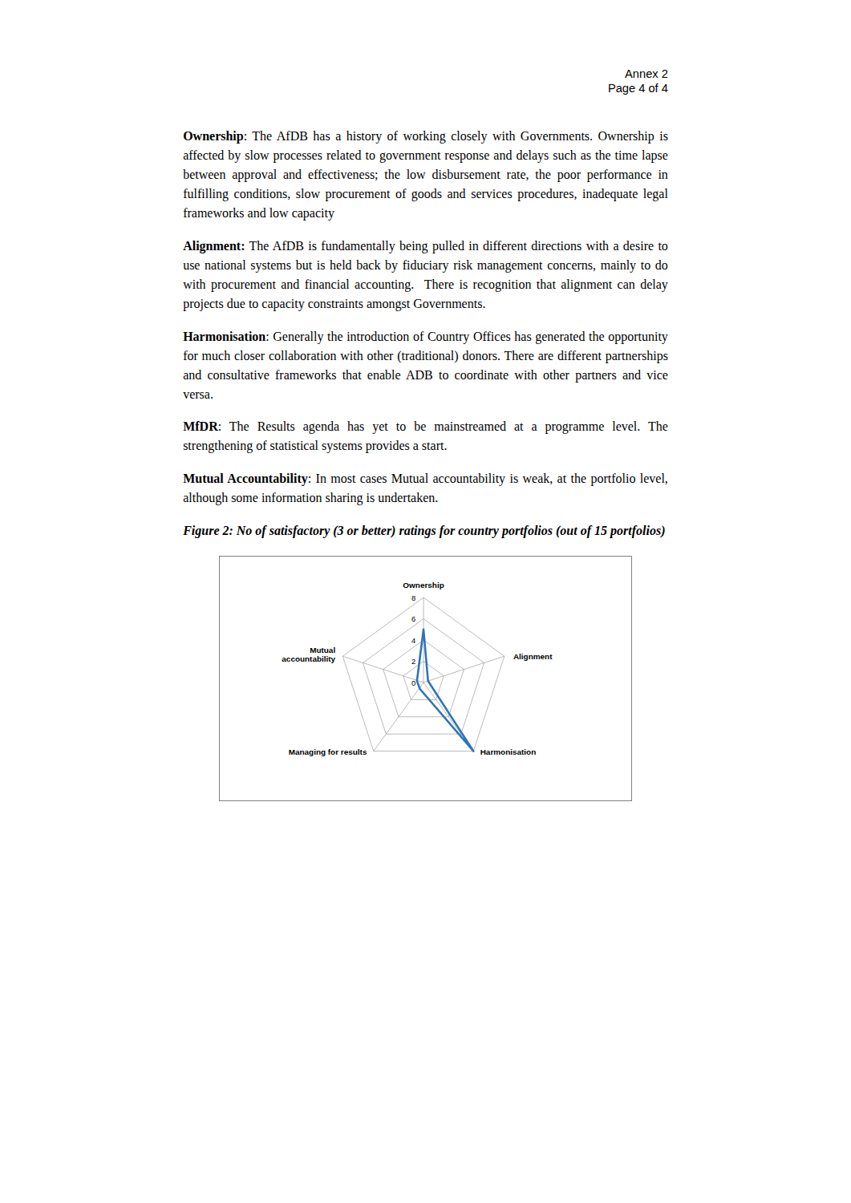Annex 2
Page 4 of 4
Ownership: The AfDB has a history of working closely with Governments. Ownership is affected by slow processes related to government response and delays such as the time lapse between approval and effectiveness; the low disbursement rate, the poor performance in fulfilling conditions, slow procurement of goods and services procedures, inadequate legal frameworks and low capacity
Alignment: The AfDB is fundamentally being pulled in different directions with a desire to use national systems but is held back by fiduciary risk management concerns, mainly to do with procurement and financial accounting. There is recognition that alignment can delay projects due to capacity constraints amongst Governments.
Harmonisation: Generally the introduction of Country Offices has generated the opportunity for much closer collaboration with other (traditional) donors. There are different partnerships and consultative frameworks that enable ADB to coordinate with other partners and vice versa.
MfDR: The Results agenda has yet to be mainstreamed at a programme level. The strengthening of statistical systems provides a start.
Mutual Accountability: In most cases Mutual accountability is weak, at the portfolio level, although some information sharing is undertaken.
Figure 2: No of satisfactory (3 or better) ratings for country portfolios (out of 15 portfolios)
8 6 4 2 0 Ownership Alignment Harmonisation Managing for results Mutual accountability